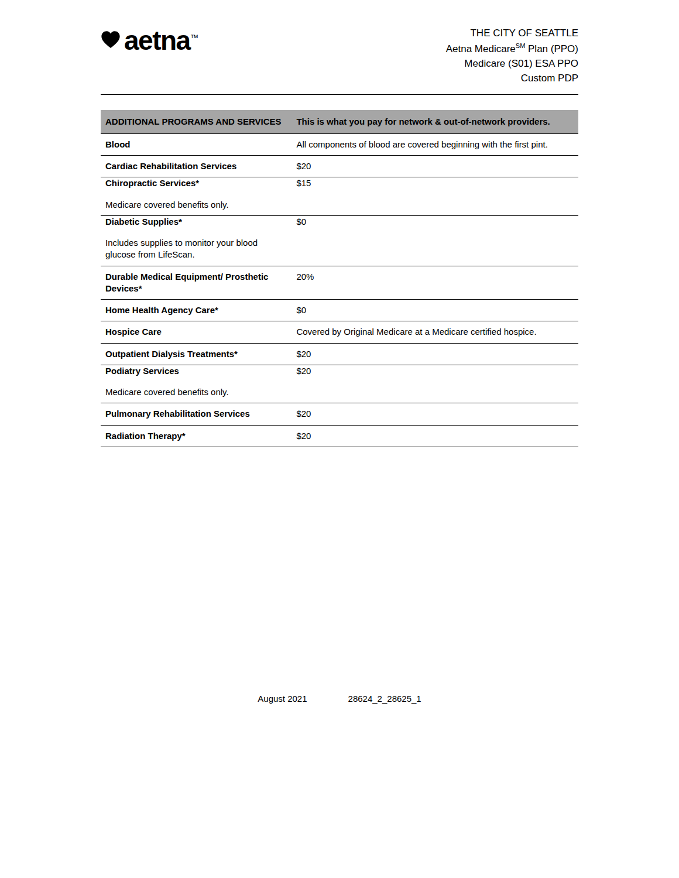aetna™
THE CITY OF SEATTLE
Aetna MedicareSM Plan (PPO)
Medicare (S01) ESA PPO
Custom PDP
| ADDITIONAL PROGRAMS AND SERVICES | This is what you pay for network & out-of-network providers. |
| --- | --- |
| Blood | All components of blood are covered beginning with the first pint. |
| Cardiac Rehabilitation Services | $20 |
| Chiropractic Services* | $15 |
| Medicare covered benefits only. | |
| Diabetic Supplies* | $0 |
| Includes supplies to monitor your blood glucose from LifeScan. | |
| Durable Medical Equipment/ Prosthetic Devices* | 20% |
| Home Health Agency Care* | $0 |
| Hospice Care | Covered by Original Medicare at a Medicare certified hospice. |
| Outpatient Dialysis Treatments* | $20 |
| Podiatry Services | $20 |
| Medicare covered benefits only. | |
| Pulmonary Rehabilitation Services | $20 |
| Radiation Therapy* | $20 |
August 202128624_2_28625_1